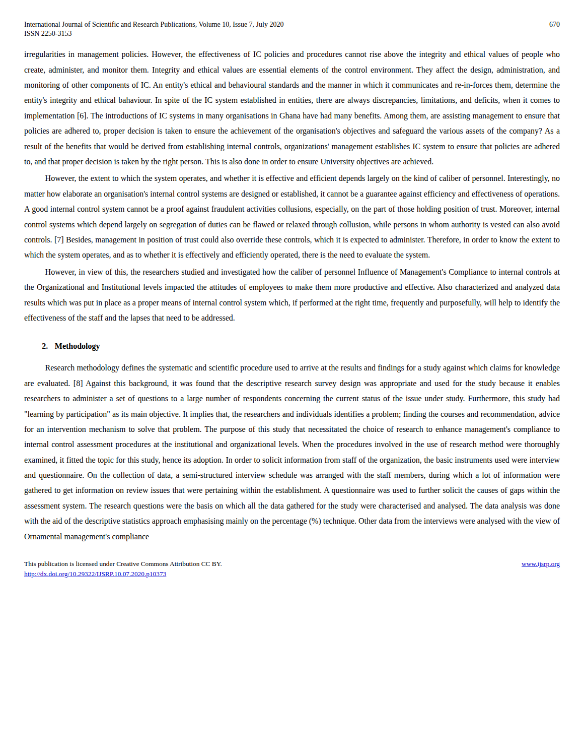670 International Journal of Scientific and Research Publications, Volume 10, Issue 7, July 2020 ISSN 2250-3153
irregularities in management policies. However, the effectiveness of IC policies and procedures cannot rise above the integrity and ethical values of people who create, administer, and monitor them. Integrity and ethical values are essential elements of the control environment. They affect the design, administration, and monitoring of other components of IC. An entity's ethical and behavioural standards and the manner in which it communicates and re-in-forces them, determine the entity's integrity and ethical bahaviour. In spite of the IC system established in entities, there are always discrepancies, limitations, and deficits, when it comes to implementation [6]. The introductions of IC systems in many organisations in Ghana have had many benefits. Among them, are assisting management to ensure that policies are adhered to, proper decision is taken to ensure the achievement of the organisation's objectives and safeguard the various assets of the company? As a result of the benefits that would be derived from establishing internal controls, organizations' management establishes IC system to ensure that policies are adhered to, and that proper decision is taken by the right person. This is also done in order to ensure University objectives are achieved.
However, the extent to which the system operates, and whether it is effective and efficient depends largely on the kind of caliber of personnel. Interestingly, no matter how elaborate an organisation's internal control systems are designed or established, it cannot be a guarantee against efficiency and effectiveness of operations. A good internal control system cannot be a proof against fraudulent activities collusions, especially, on the part of those holding position of trust. Moreover, internal control systems which depend largely on segregation of duties can be flawed or relaxed through collusion, while persons in whom authority is vested can also avoid controls. [7] Besides, management in position of trust could also override these controls, which it is expected to administer. Therefore, in order to know the extent to which the system operates, and as to whether it is effectively and efficiently operated, there is the need to evaluate the system.
However, in view of this, the researchers studied and investigated how the caliber of personnel Influence of Management's Compliance to internal controls at the Organizational and Institutional levels impacted the attitudes of employees to make them more productive and effective. Also characterized and analyzed data results which was put in place as a proper means of internal control system which, if performed at the right time, frequently and purposefully, will help to identify the effectiveness of the staff and the lapses that need to be addressed.
2. Methodology
Research methodology defines the systematic and scientific procedure used to arrive at the results and findings for a study against which claims for knowledge are evaluated. [8] Against this background, it was found that the descriptive research survey design was appropriate and used for the study because it enables researchers to administer a set of questions to a large number of respondents concerning the current status of the issue under study. Furthermore, this study had "learning by participation" as its main objective. It implies that, the researchers and individuals identifies a problem; finding the courses and recommendation, advice for an intervention mechanism to solve that problem. The purpose of this study that necessitated the choice of research to enhance management's compliance to internal control assessment procedures at the institutional and organizational levels. When the procedures involved in the use of research method were thoroughly examined, it fitted the topic for this study, hence its adoption. In order to solicit information from staff of the organization, the basic instruments used were interview and questionnaire. On the collection of data, a semi-structured interview schedule was arranged with the staff members, during which a lot of information were gathered to get information on review issues that were pertaining within the establishment. A questionnaire was used to further solicit the causes of gaps within the assessment system. The research questions were the basis on which all the data gathered for the study were characterised and analysed. The data analysis was done with the aid of the descriptive statistics approach emphasising mainly on the percentage (%) technique. Other data from the interviews were analysed with the view of Ornamental management's compliance
www.ijsrp.org This publication is licensed under Creative Commons Attribution CC BY.
http://dx.doi.org/10.29322/IJSRP.10.07.2020.p10373